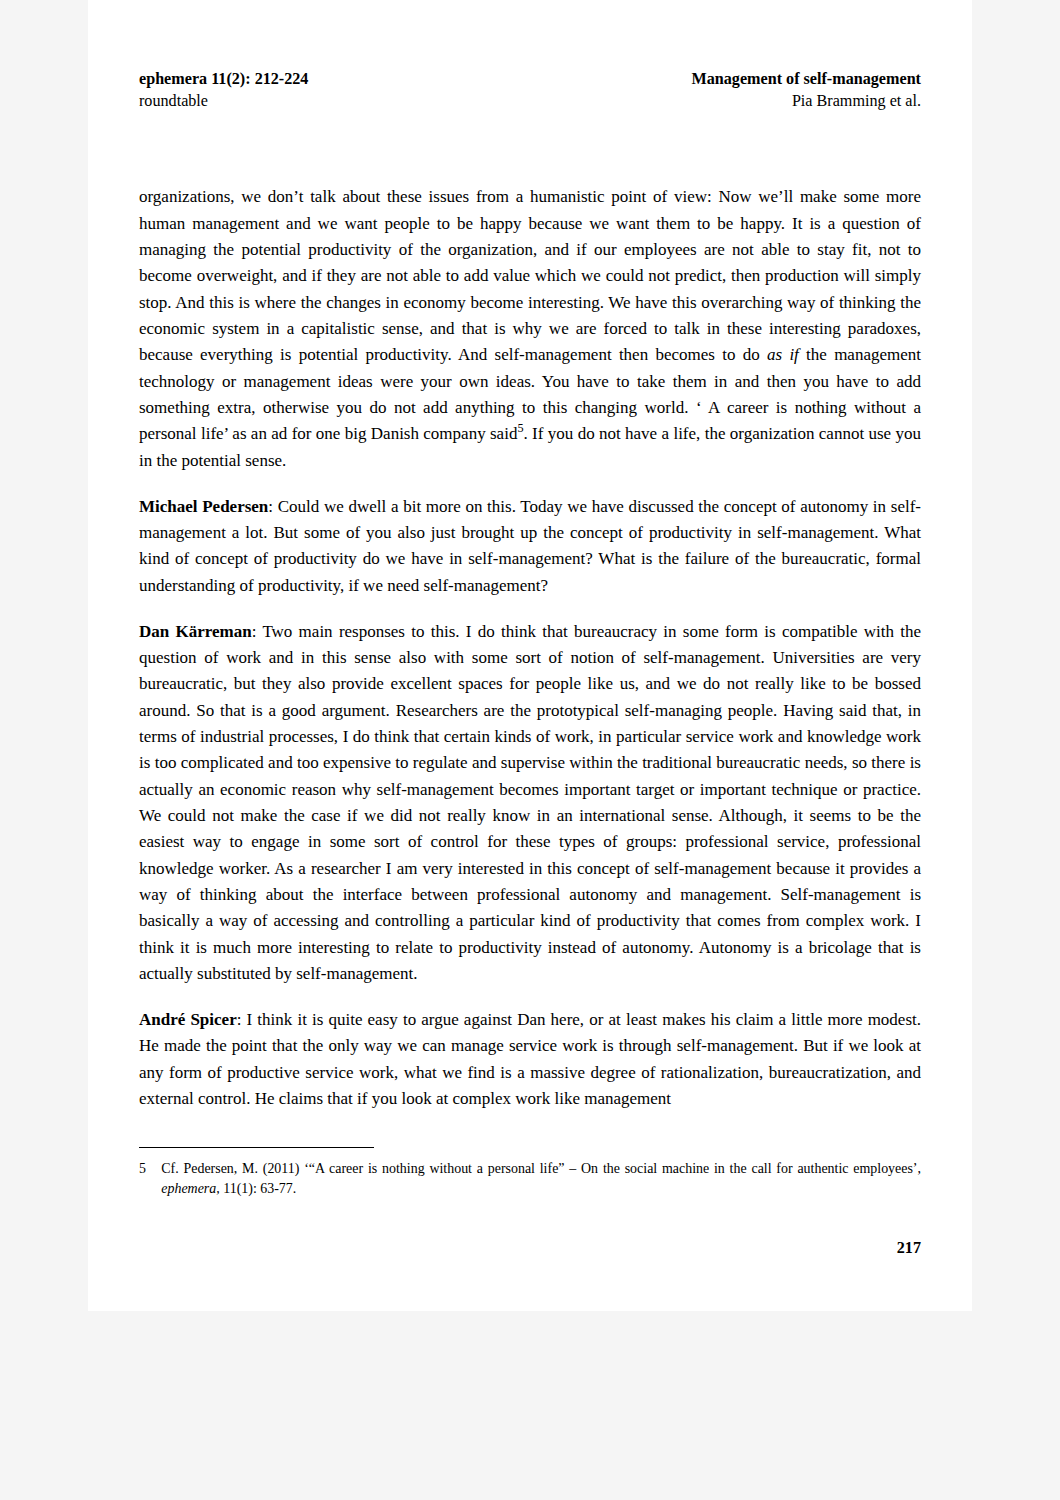ephemera 11(2): 212-224
roundtable
Management of self-management
Pia Bramming et al.
organizations, we don’t talk about these issues from a humanistic point of view: Now we’ll make some more human management and we want people to be happy because we want them to be happy. It is a question of managing the potential productivity of the organization, and if our employees are not able to stay fit, not to become overweight, and if they are not able to add value which we could not predict, then production will simply stop. And this is where the changes in economy become interesting. We have this overarching way of thinking the economic system in a capitalistic sense, and that is why we are forced to talk in these interesting paradoxes, because everything is potential productivity. And self-management then becomes to do as if the management technology or management ideas were your own ideas. You have to take them in and then you have to add something extra, otherwise you do not add anything to this changing world. ‘ A career is nothing without a personal life’ as an ad for one big Danish company said5. If you do not have a life, the organization cannot use you in the potential sense.
Michael Pedersen: Could we dwell a bit more on this. Today we have discussed the concept of autonomy in self-management a lot. But some of you also just brought up the concept of productivity in self-management. What kind of concept of productivity do we have in self-management? What is the failure of the bureaucratic, formal understanding of productivity, if we need self-management?
Dan Kärreman: Two main responses to this. I do think that bureaucracy in some form is compatible with the question of work and in this sense also with some sort of notion of self-management. Universities are very bureaucratic, but they also provide excellent spaces for people like us, and we do not really like to be bossed around. So that is a good argument. Researchers are the prototypical self-managing people. Having said that, in terms of industrial processes, I do think that certain kinds of work, in particular service work and knowledge work is too complicated and too expensive to regulate and supervise within the traditional bureaucratic needs, so there is actually an economic reason why self-management becomes important target or important technique or practice. We could not make the case if we did not really know in an international sense. Although, it seems to be the easiest way to engage in some sort of control for these types of groups: professional service, professional knowledge worker. As a researcher I am very interested in this concept of self-management because it provides a way of thinking about the interface between professional autonomy and management. Self-management is basically a way of accessing and controlling a particular kind of productivity that comes from complex work. I think it is much more interesting to relate to productivity instead of autonomy. Autonomy is a bricolage that is actually substituted by self-management.
André Spicer: I think it is quite easy to argue against Dan here, or at least makes his claim a little more modest. He made the point that the only way we can manage service work is through self-management. But if we look at any form of productive service work, what we find is a massive degree of rationalization, bureaucratization, and external control. He claims that if you look at complex work like management
5 Cf. Pedersen, M. (2011) ‘“A career is nothing without a personal life” – On the social machine in the call for authentic employees’, ephemera, 11(1): 63-77.
217